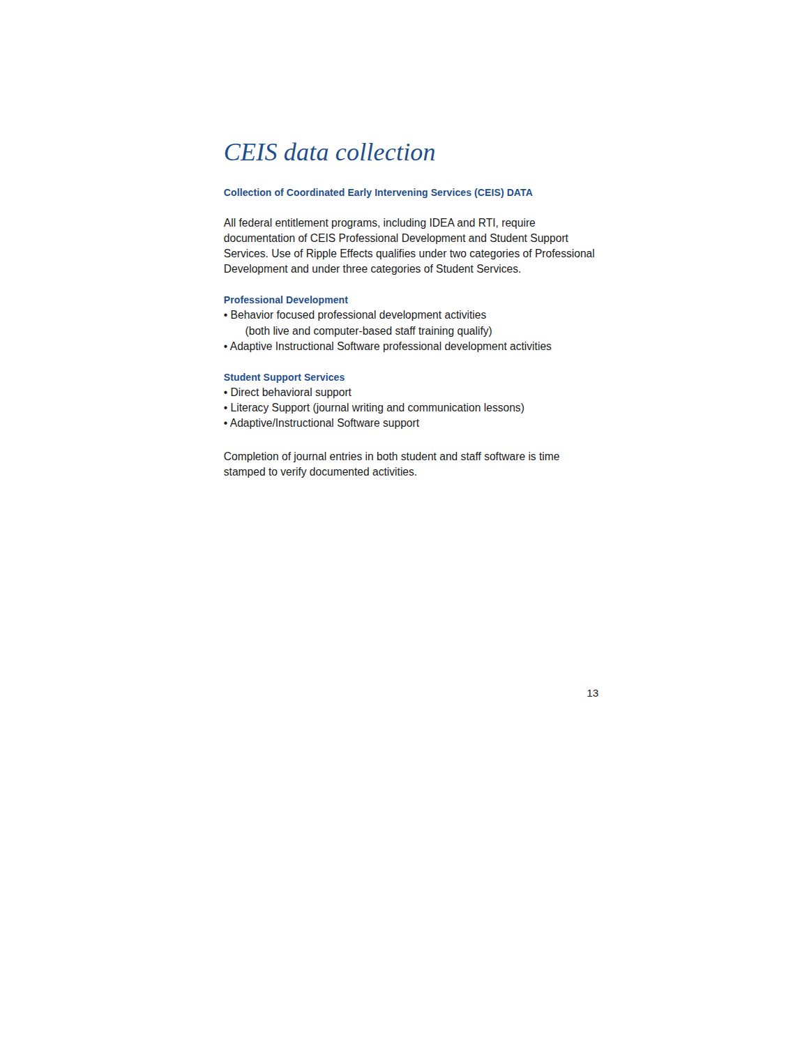CEIS data collection
Collection of Coordinated Early Intervening Services (CEIS) DATA
All federal entitlement programs, including IDEA and RTI, require documentation of CEIS Professional Development and Student Support Services. Use of Ripple Effects qualifies under two categories of Professional Development and under three categories of Student Services.
Professional Development
• Behavior focused professional development activities(both live and computer-based staff training qualify)
• Adaptive Instructional Software professional development activities
Student Support Services
• Direct behavioral support
• Literacy Support (journal writing and communication lessons)
• Adaptive/Instructional Software support
Completion of journal entries in both student and staff software is time stamped to verify documented activities.
13